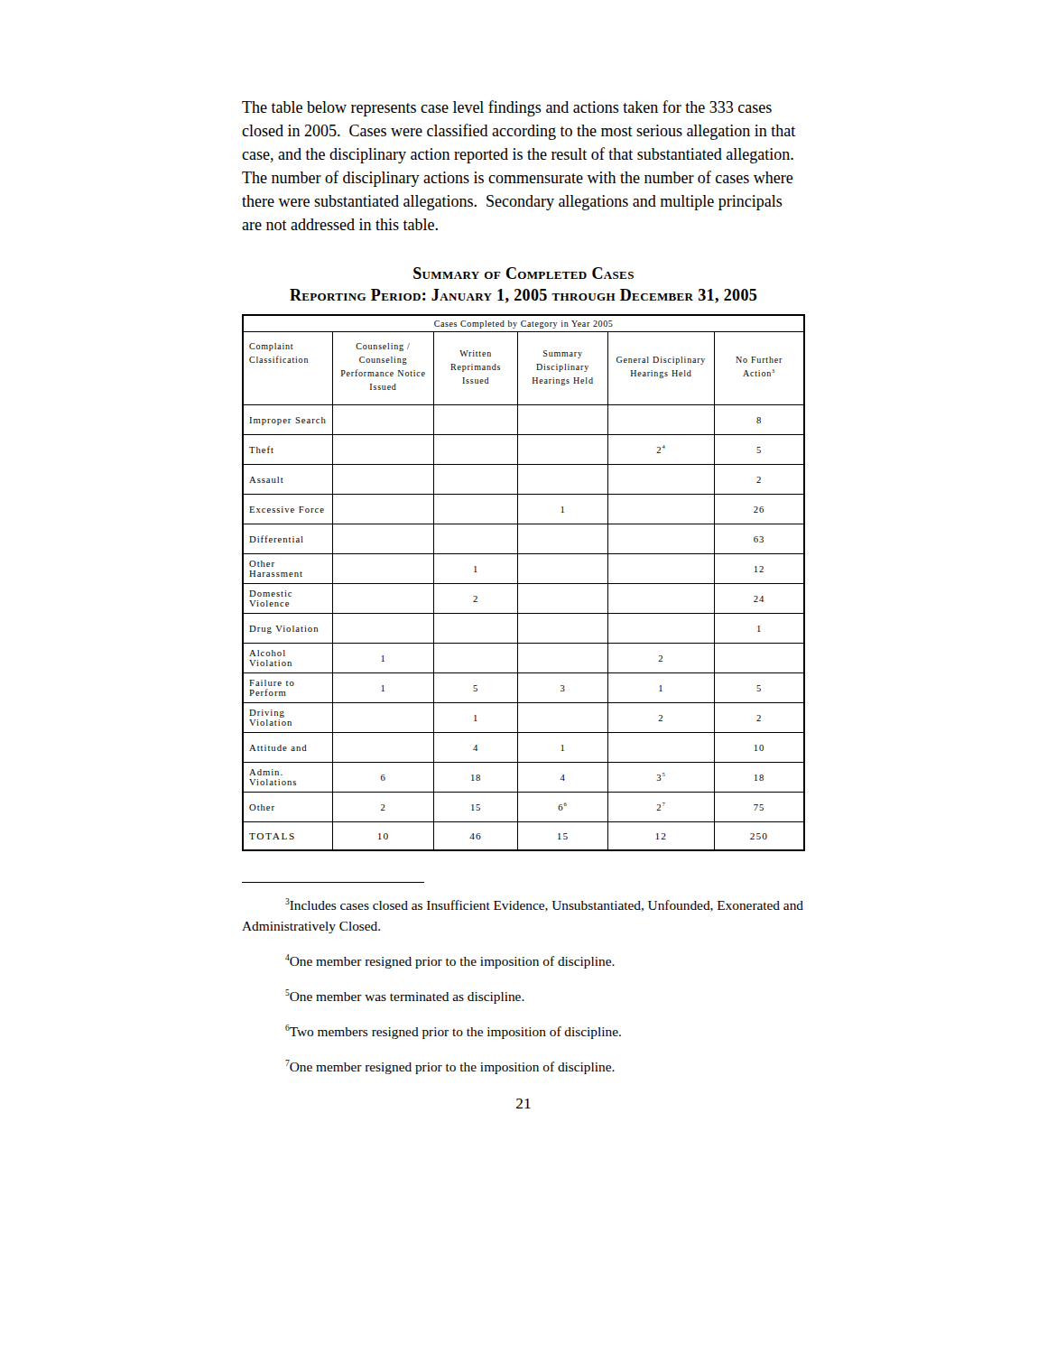The table below represents case level findings and actions taken for the 333 cases closed in 2005. Cases were classified according to the most serious allegation in that case, and the disciplinary action reported is the result of that substantiated allegation. The number of disciplinary actions is commensurate with the number of cases where there were substantiated allegations. Secondary allegations and multiple principals are not addressed in this table.
Summary of Completed Cases Reporting Period: January 1, 2005 through December 31, 2005
| Cases Completed by Category in Year 2005 |
| --- |
| Complaint Classification | Counseling / Counseling Performance Notice Issued | Written Reprimands Issued | Summary Disciplinary Hearings Held | General Disciplinary Hearings Held | No Further Action 3 |
| Improper Search | | | | | 8 |
| Theft | | | | 2 4 | 5 |
| Assault | | | | | 2 |
| Excessive Force | | | 1 | | 26 |
| Differential | | | | | 63 |
| Other Harassment | | 1 | | | 12 |
| Domestic Violence | | 2 | | | 24 |
| Drug Violation | | | | | 1 |
| Alcohol Violation | 1 | | | 2 | |
| Failure to Perform | 1 | 5 | 3 | 1 | 5 |
| Driving Violation | | 1 | | 2 | 2 |
| Attitude and | | 4 | 1 | | 10 |
| Admin. Violations | 6 | 18 | 4 | 3 5 | 18 |
| Other | 2 | 15 | 6 6 | 2 7 | 75 |
| TOTALS | 10 | 46 | 15 | 12 | 250 |
3Includes cases closed as Insufficient Evidence, Unsubstantiated, Unfounded, Exonerated and Administratively Closed.
4One member resigned prior to the imposition of discipline.
5One member was terminated as discipline.
6Two members resigned prior to the imposition of discipline.
7One member resigned prior to the imposition of discipline.
21